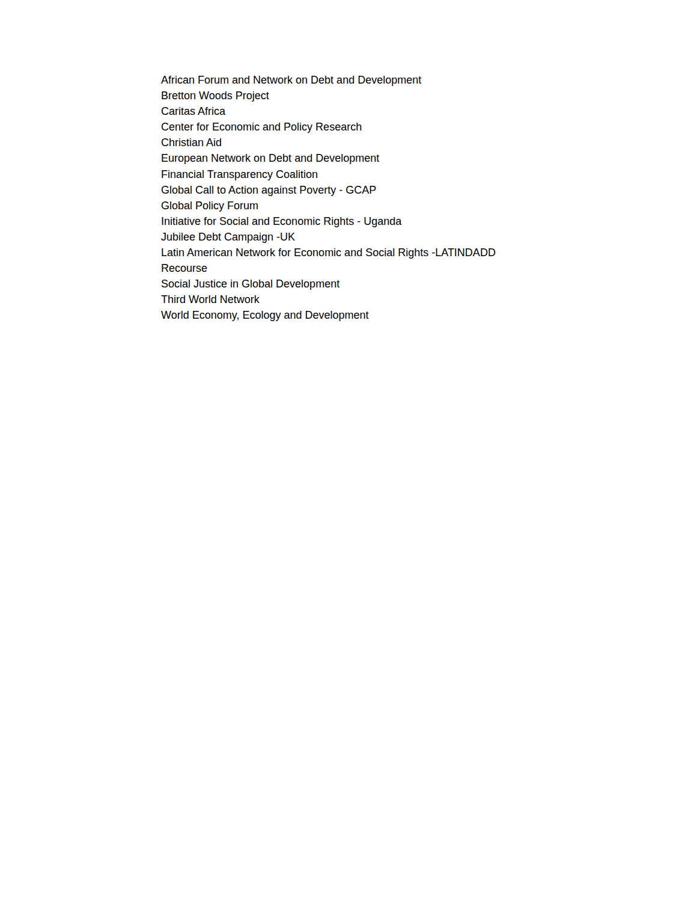African Forum and Network on Debt and Development
Bretton Woods Project
Caritas Africa
Center for Economic and Policy Research
Christian Aid
European Network on Debt and Development
Financial Transparency Coalition
Global Call to Action against Poverty - GCAP
Global Policy Forum
Initiative for Social and Economic Rights - Uganda
Jubilee Debt Campaign -UK
Latin American Network for Economic and Social Rights -LATINDADD
Recourse
Social Justice in Global Development
Third World Network
World Economy, Ecology and Development